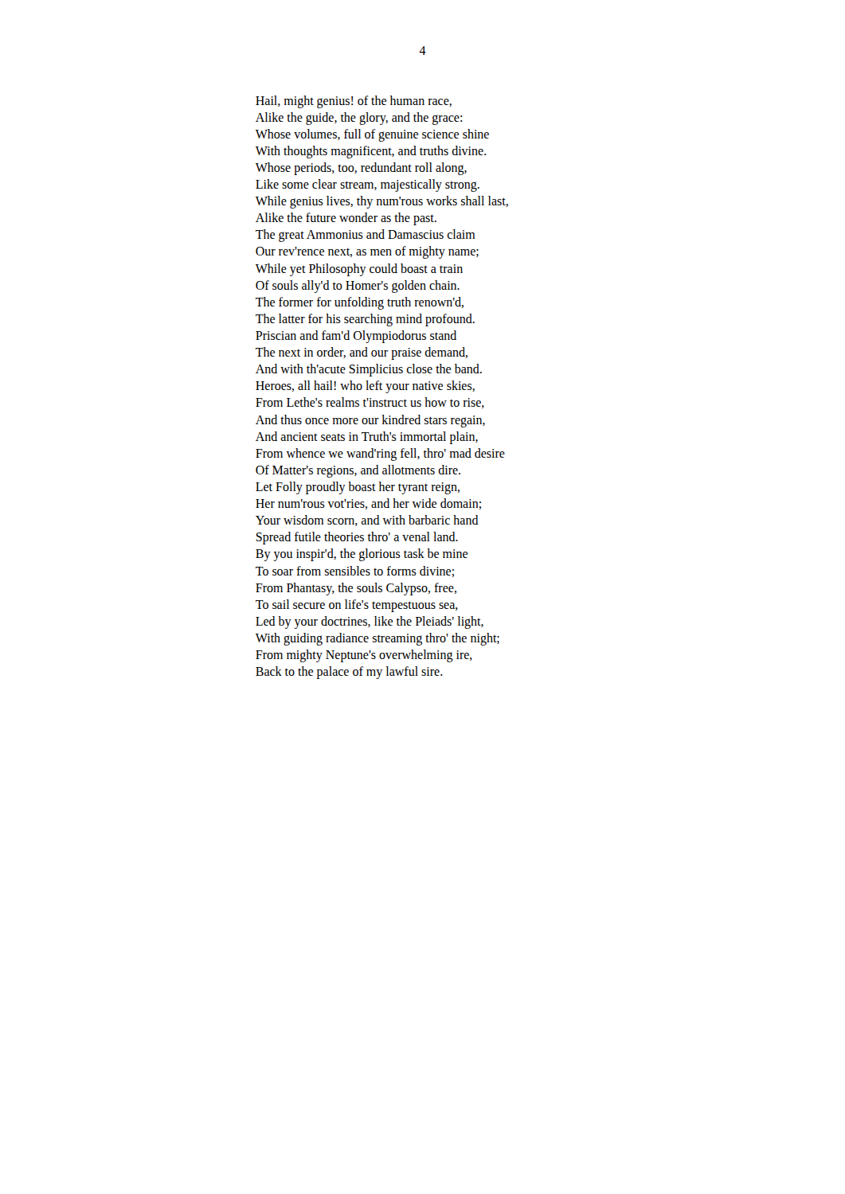4
Hail, might genius! of the human race, Alike the guide, the glory, and the grace: Whose volumes, full of genuine science shine With thoughts magnificent, and truths divine. Whose periods, too, redundant roll along, Like some clear stream, majestically strong. While genius lives, thy num'rous works shall last, Alike the future wonder as the past. The great Ammonius and Damascius claim Our rev'rence next, as men of mighty name; While yet Philosophy could boast a train Of souls ally'd to Homer's golden chain. The former for unfolding truth renown'd, The latter for his searching mind profound. Priscian and fam'd Olympiodorus stand The next in order, and our praise demand, And with th'acute Simplicius close the band. Heroes, all hail! who left your native skies, From Lethe's realms t'instruct us how to rise, And thus once more our kindred stars regain, And ancient seats in Truth's immortal plain, From whence we wand'ring fell, thro' mad desire Of Matter's regions, and allotments dire. Let Folly proudly boast her tyrant reign, Her num'rous vot'ries, and her wide domain; Your wisdom scorn, and with barbaric hand Spread futile theories thro' a venal land. By you inspir'd, the glorious task be mine To soar from sensibles to forms divine; From Phantasy, the souls Calypso, free, To sail secure on life's tempestuous sea, Led by your doctrines, like the Pleiads' light, With guiding radiance streaming thro' the night; From mighty Neptune's overwhelming ire, Back to the palace of my lawful sire.